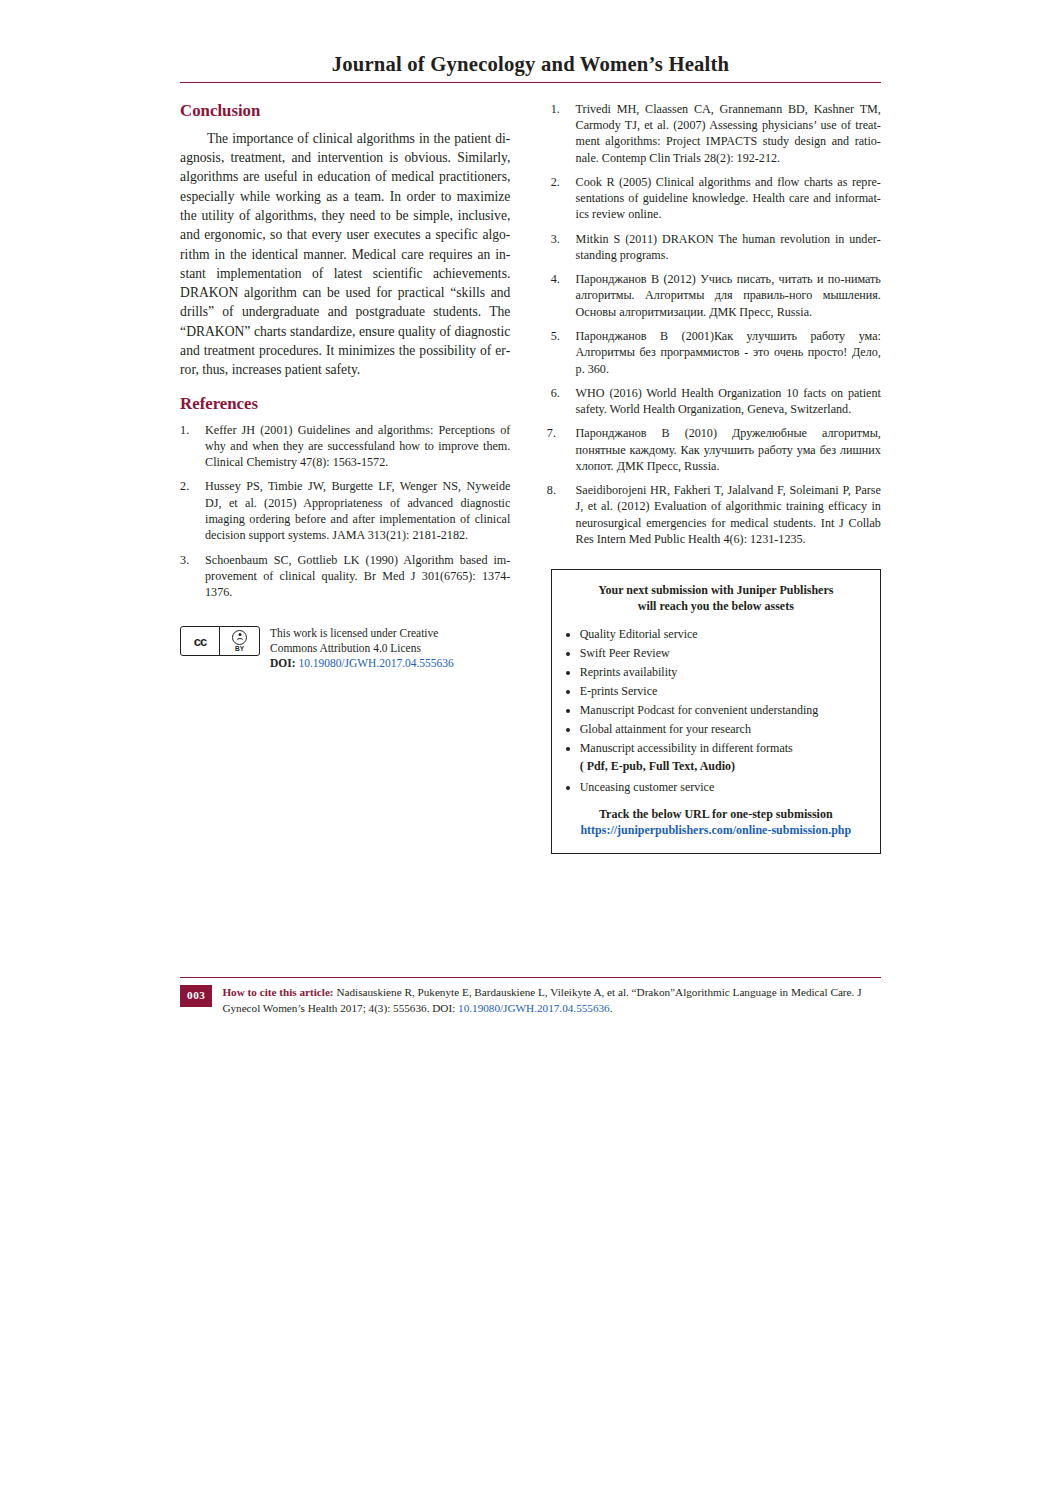Journal of Gynecology and Women’s Health
Conclusion
The importance of clinical algorithms in the patient diagnosis, treatment, and intervention is obvious. Similarly, algorithms are useful in education of medical practitioners, especially while working as a team. In order to maximize the utility of algorithms, they need to be simple, inclusive, and ergonomic, so that every user executes a specific algorithm in the identical manner. Medical care requires an instant implementation of latest scientific achievements. DRAKON algorithm can be used for practical “skills and drills” of undergraduate and postgraduate students. The “DRAKON” charts standardize, ensure quality of diagnostic and treatment procedures. It minimizes the possibility of error, thus, increases patient safety.
References
Keffer JH (2001) Guidelines and algorithms: Perceptions of why and when they are successfuland how to improve them. Clinical Chemistry 47(8): 1563-1572.
Hussey PS, Timbie JW, Burgette LF, Wenger NS, Nyweide DJ, et al. (2015) Appropriateness of advanced diagnostic imaging ordering before and after implementation of clinical decision support systems. JAMA 313(21): 2181-2182.
Schoenbaum SC, Gottlieb LK (1990) Algorithm based improvement of clinical quality. Br Med J 301(6765): 1374-1376.
cc
BY
This work is licensed under Creative
Commons Attribution 4.0 Licens
DOI: 10.19080/JGWH.2017.04.555636
Trivedi MH, Claassen CA, Grannemann BD, Kashner TM, Carmody TJ, et al. (2007) Assessing physicians’ use of treatment algorithms: Project IMPACTS study design and rationale. Contemp Clin Trials 28(2): 192-212.
Cook R (2005) Clinical algorithms and flow charts as representations of guideline knowledge. Health care and informatics review online.
Mitkin S (2011) DRAKON The human revolution in understanding programs.
Паронджанов В (2012) Учись писать, читать и по-нимать алгоритмы. Алгоритмы для правиль-ного мышления. Основы алгоритмизации. ДМК Пресс, Russia.
Паронджанов В (2001)Как улучшить работу ума: Алгоритмы без программистов - это очень просто! Дело, p. 360.
WHO (2016) World Health Organization 10 facts on patient safety. World Health Organization, Geneva, Switzerland.
Паронджанов В (2010) Дружелюбные алгоритмы, понятные каждому. Как улучшить работу ума без лишних хлопот. ДМК Пресс, Russia.
Saeidiborojeni HR, Fakheri T, Jalalvand F, Soleimani P, Parse J, et al. (2012) Evaluation of algorithmic training efficacy in neurosurgical emergencies for medical students. Int J Collab Res Intern Med Public Health 4(6): 1231-1235.
Your next submission with Juniper Publishers
will reach you the below assets
Quality Editorial service
Swift Peer Review
Reprints availability
E-prints Service
Manuscript Podcast for convenient understanding
Global attainment for your research
Manuscript accessibility in different formats
( Pdf, E-pub, Full Text, Audio)
Unceasing customer service
Track the below URL for one-step submission
https://juniperpublishers.com/online-submission.php
003
How to cite this article: Nadisauskiene R, Pukenyte E, Bardauskiene L, Vileikyte A, et al. “Drakon”Algorithmic Language in Medical Care. J Gynecol Women’s Health 2017; 4(3): 555636. DOI: 10.19080/JGWH.2017.04.555636.